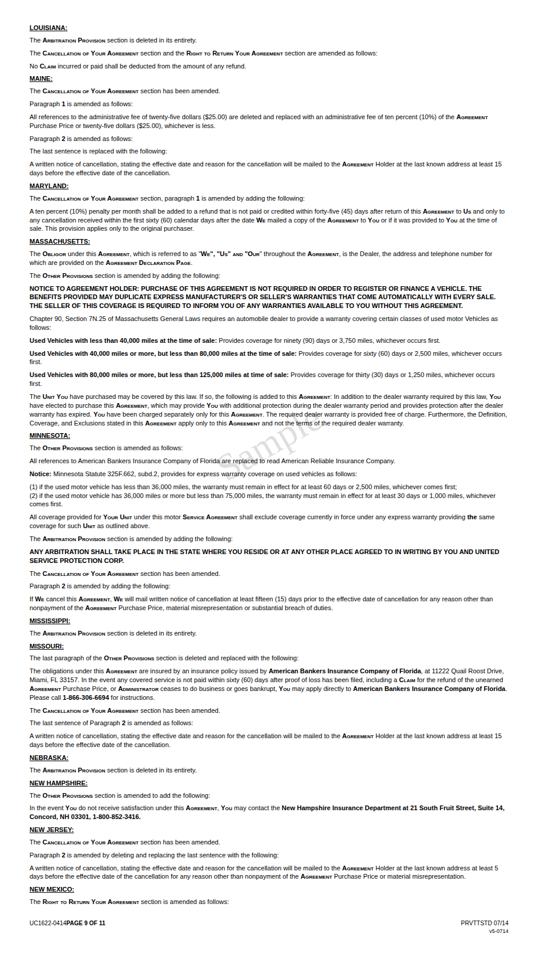Sample
LOUISIANA:
The Arbitration Provision section is deleted in its entirety.
The Cancellation of Your Agreement section and the Right to Return Your Agreement section are amended as follows:
No Claim incurred or paid shall be deducted from the amount of any refund.
MAINE:
The Cancellation of Your Agreement section has been amended.
Paragraph 1 is amended as follows:
All references to the administrative fee of twenty-five dollars ($25.00) are deleted and replaced with an administrative fee of ten percent (10%) of the Agreement Purchase Price or twenty-five dollars ($25.00), whichever is less.
Paragraph 2 is amended as follows:
The last sentence is replaced with the following:
A written notice of cancellation, stating the effective date and reason for the cancellation will be mailed to the Agreement Holder at the last known address at least 15 days before the effective date of the cancellation.
MARYLAND:
The Cancellation of Your Agreement section, paragraph 1 is amended by adding the following:
A ten percent (10%) penalty per month shall be added to a refund that is not paid or credited within forty-five (45) days after return of this Agreement to Us and only to any cancellation received within the first sixty (60) calendar days after the date We mailed a copy of the Agreement to You or if it was provided to You at the time of sale. This provision applies only to the original purchaser.
MASSACHUSETTS:
The Obligor under this Agreement, which is referred to as "We", "Us" and "Our" throughout the Agreement, is the Dealer, the address and telephone number for which are provided on the Agreement Declaration Page.
The Other Provisions section is amended by adding the following:
NOTICE TO AGREEMENT HOLDER: PURCHASE OF THIS AGREEMENT IS NOT REQUIRED IN ORDER TO REGISTER OR FINANCE A VEHICLE. THE BENEFITS PROVIDED MAY DUPLICATE EXPRESS MANUFACTURER'S OR SELLER'S WARRANTIES THAT COME AUTOMATICALLY WITH EVERY SALE. THE SELLER OF THIS COVERAGE IS REQUIRED TO INFORM YOU OF ANY WARRANTIES AVAILABLE TO YOU WITHOUT THIS AGREEMENT.
Chapter 90, Section 7N.25 of Massachusetts General Laws requires an automobile dealer to provide a warranty covering certain classes of used motor Vehicles as follows:
Used Vehicles with less than 40,000 miles at the time of sale: Provides coverage for ninety (90) days or 3,750 miles, whichever occurs first.
Used Vehicles with 40,000 miles or more, but less than 80,000 miles at the time of sale: Provides coverage for sixty (60) days or 2,500 miles, whichever occurs first.
Used Vehicles with 80,000 miles or more, but less than 125,000 miles at time of sale: Provides coverage for thirty (30) days or 1,250 miles, whichever occurs first.
The Unit You have purchased may be covered by this law. If so, the following is added to this Agreement: In addition to the dealer warranty required by this law, You have elected to purchase this Agreement, which may provide You with additional protection during the dealer warranty period and provides protection after the dealer warranty has expired. You have been charged separately only for this Agreement. The required dealer warranty is provided free of charge. Furthermore, the Definition, Coverage, and Exclusions stated in this Agreement apply only to this Agreement and not the terms of the required dealer warranty.
MINNESOTA:
The Other Provisions section is amended as follows:
All references to American Bankers Insurance Company of Florida are replaced to read American Reliable Insurance Company.
Notice: Minnesota Statute 325F.662, subd.2, provides for express warranty coverage on used vehicles as follows:
(1) if the used motor vehicle has less than 36,000 miles, the warranty must remain in effect for at least 60 days or 2,500 miles, whichever comes first;
(2) if the used motor vehicle has 36,000 miles or more but less than 75,000 miles, the warranty must remain in effect for at least 30 days or 1,000 miles, whichever comes first.
All coverage provided for Your Unit under this motor Service Agreement shall exclude coverage currently in force under any express warranty providing the same coverage for such Unit as outlined above.
The Arbitration Provision section is amended by adding the following:
ANY ARBITRATION SHALL TAKE PLACE IN THE STATE WHERE YOU RESIDE OR AT ANY OTHER PLACE AGREED TO IN WRITING BY YOU AND UNITED SERVICE PROTECTION CORP.
The Cancellation of Your Agreement section has been amended.
Paragraph 2 is amended by adding the following:
If We cancel this Agreement, We will mail written notice of cancellation at least fifteen (15) days prior to the effective date of cancellation for any reason other than nonpayment of the Agreement Purchase Price, material misrepresentation or substantial breach of duties.
MISSISSIPPI:
The Arbitration Provision section is deleted in its entirety.
MISSOURI:
The last paragraph of the Other Provisions section is deleted and replaced with the following:
The obligations under this Agreement are insured by an insurance policy issued by American Bankers Insurance Company of Florida, at 11222 Quail Roost Drive, Miami, FL 33157. In the event any covered service is not paid within sixty (60) days after proof of loss has been filed, including a Claim for the refund of the unearned Agreement Purchase Price, or Administrator ceases to do business or goes bankrupt, You may apply directly to American Bankers Insurance Company of Florida. Please call 1-866-306-6694 for instructions.
The Cancellation of Your Agreement section has been amended.
The last sentence of Paragraph 2 is amended as follows:
A written notice of cancellation, stating the effective date and reason for the cancellation will be mailed to the Agreement Holder at the last known address at least 15 days before the effective date of the cancellation.
NEBRASKA:
The Arbitration Provision section is deleted in its entirety.
NEW HAMPSHIRE:
The Other Provisions section is amended to add the following:
In the event You do not receive satisfaction under this Agreement, You may contact the New Hampshire Insurance Department at 21 South Fruit Street, Suite 14, Concord, NH 03301, 1-800-852-3416.
NEW JERSEY:
The Cancellation of Your Agreement section has been amended.
Paragraph 2 is amended by deleting and replacing the last sentence with the following:
A written notice of cancellation, stating the effective date and reason for the cancellation will be mailed to the Agreement Holder at the last known address at least 5 days before the effective date of the cancellation for any reason other than nonpayment of the Agreement Purchase Price or material misrepresentation.
NEW MEXICO:
The Right to Return Your Agreement section is amended as follows:
UC1622-0414 PAGE 9 OF 11 PRVTTSTD 07/14
v5-0714